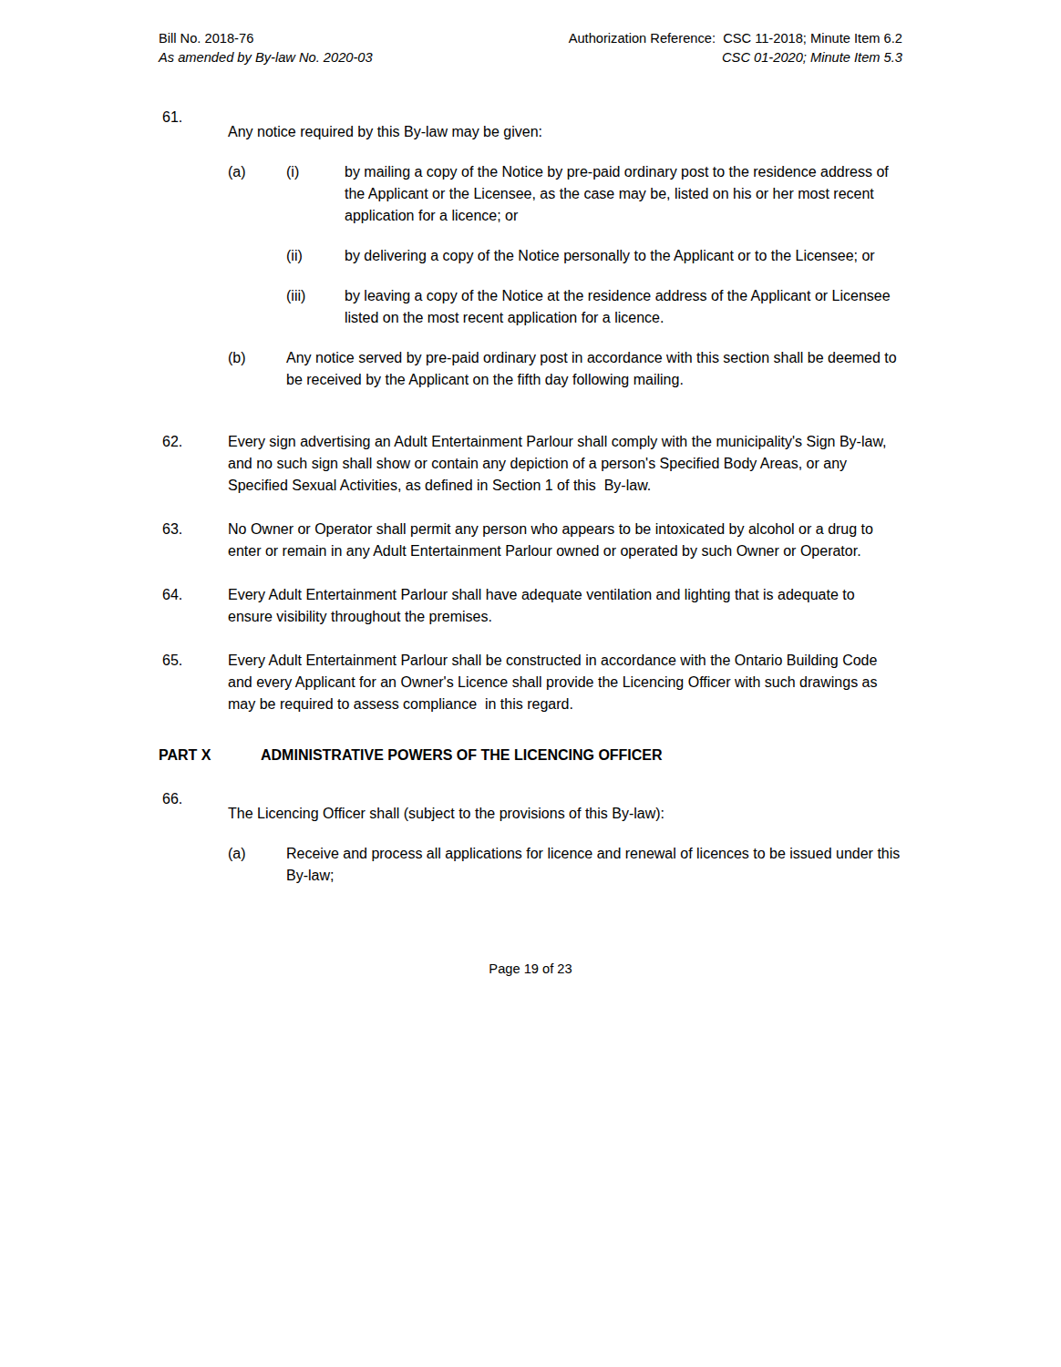Bill No. 2018-76
As amended by By-law No. 2020-03
Authorization Reference: CSC 11-2018; Minute Item 6.2
CSC 01-2020; Minute Item 5.3
61.
Any notice required by this By-law may be given:
(a)
(i)
by mailing a copy of the Notice by pre-paid ordinary post to the residence address of the Applicant or the Licensee, as the case may be, listed on his or her most recent application for a licence; or
(ii)
by delivering a copy of the Notice personally to the Applicant or to the Licensee; or
(iii)
by leaving a copy of the Notice at the residence address of the Applicant or Licensee listed on the most recent application for a licence.
(b)
Any notice served by pre-paid ordinary post in accordance with this section shall be deemed to be received by the Applicant on the fifth day following mailing.
62.
Every sign advertising an Adult Entertainment Parlour shall comply with the municipality's Sign By-law, and no such sign shall show or contain any depiction of a person's Specified Body Areas, or any Specified Sexual Activities, as defined in Section 1 of this By-law.
63.
No Owner or Operator shall permit any person who appears to be intoxicated by alcohol or a drug to enter or remain in any Adult Entertainment Parlour owned or operated by such Owner or Operator.
64.
Every Adult Entertainment Parlour shall have adequate ventilation and lighting that is adequate to ensure visibility throughout the premises.
65.
Every Adult Entertainment Parlour shall be constructed in accordance with the Ontario Building Code and every Applicant for an Owner's Licence shall provide the Licencing Officer with such drawings as may be required to assess compliance in this regard.
PART X ADMINISTRATIVE POWERS OF THE LICENCING OFFICER
66.
The Licencing Officer shall (subject to the provisions of this By-law):
(a)
Receive and process all applications for licence and renewal of licences to be issued under this By-law;
Page 19 of 23